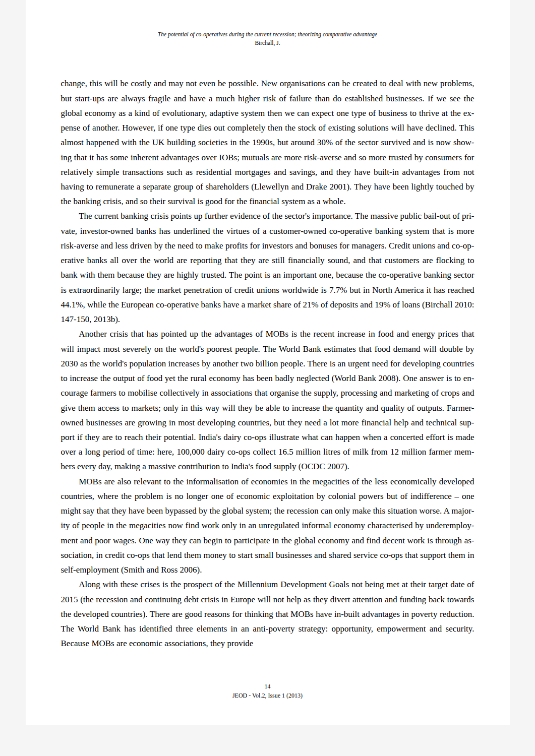The potential of co-operatives during the current recession; theorizing comparative advantage Birchall, J.
change, this will be costly and may not even be possible. New organisations can be created to deal with new problems, but start-ups are always fragile and have a much higher risk of failure than do established businesses. If we see the global economy as a kind of evolutionary, adaptive system then we can expect one type of business to thrive at the expense of another. However, if one type dies out completely then the stock of existing solutions will have declined. This almost happened with the UK building societies in the 1990s, but around 30% of the sector survived and is now showing that it has some inherent advantages over IOBs; mutuals are more risk-averse and so more trusted by consumers for relatively simple transactions such as residential mortgages and savings, and they have built-in advantages from not having to remunerate a separate group of shareholders (Llewellyn and Drake 2001). They have been lightly touched by the banking crisis, and so their survival is good for the financial system as a whole.
The current banking crisis points up further evidence of the sector's importance. The massive public bail-out of private, investor-owned banks has underlined the virtues of a customer-owned co-operative banking system that is more risk-averse and less driven by the need to make profits for investors and bonuses for managers. Credit unions and co-operative banks all over the world are reporting that they are still financially sound, and that customers are flocking to bank with them because they are highly trusted. The point is an important one, because the co-operative banking sector is extraordinarily large; the market penetration of credit unions worldwide is 7.7% but in North America it has reached 44.1%, while the European co-operative banks have a market share of 21% of deposits and 19% of loans (Birchall 2010: 147-150, 2013b).
Another crisis that has pointed up the advantages of MOBs is the recent increase in food and energy prices that will impact most severely on the world's poorest people. The World Bank estimates that food demand will double by 2030 as the world's population increases by another two billion people. There is an urgent need for developing countries to increase the output of food yet the rural economy has been badly neglected (World Bank 2008). One answer is to encourage farmers to mobilise collectively in associations that organise the supply, processing and marketing of crops and give them access to markets; only in this way will they be able to increase the quantity and quality of outputs. Farmer-owned businesses are growing in most developing countries, but they need a lot more financial help and technical support if they are to reach their potential. India's dairy co-ops illustrate what can happen when a concerted effort is made over a long period of time: here, 100,000 dairy co-ops collect 16.5 million litres of milk from 12 million farmer members every day, making a massive contribution to India's food supply (OCDC 2007).
MOBs are also relevant to the informalisation of economies in the megacities of the less economically developed countries, where the problem is no longer one of economic exploitation by colonial powers but of indifference – one might say that they have been bypassed by the global system; the recession can only make this situation worse. A majority of people in the megacities now find work only in an unregulated informal economy characterised by underemployment and poor wages. One way they can begin to participate in the global economy and find decent work is through association, in credit co-ops that lend them money to start small businesses and shared service co-ops that support them in self-employment (Smith and Ross 2006).
Along with these crises is the prospect of the Millennium Development Goals not being met at their target date of 2015 (the recession and continuing debt crisis in Europe will not help as they divert attention and funding back towards the developed countries). There are good reasons for thinking that MOBs have in-built advantages in poverty reduction. The World Bank has identified three elements in an anti-poverty strategy: opportunity, empowerment and security. Because MOBs are economic associations, they provide
14 JEOD - Vol.2, Issue 1 (2013)